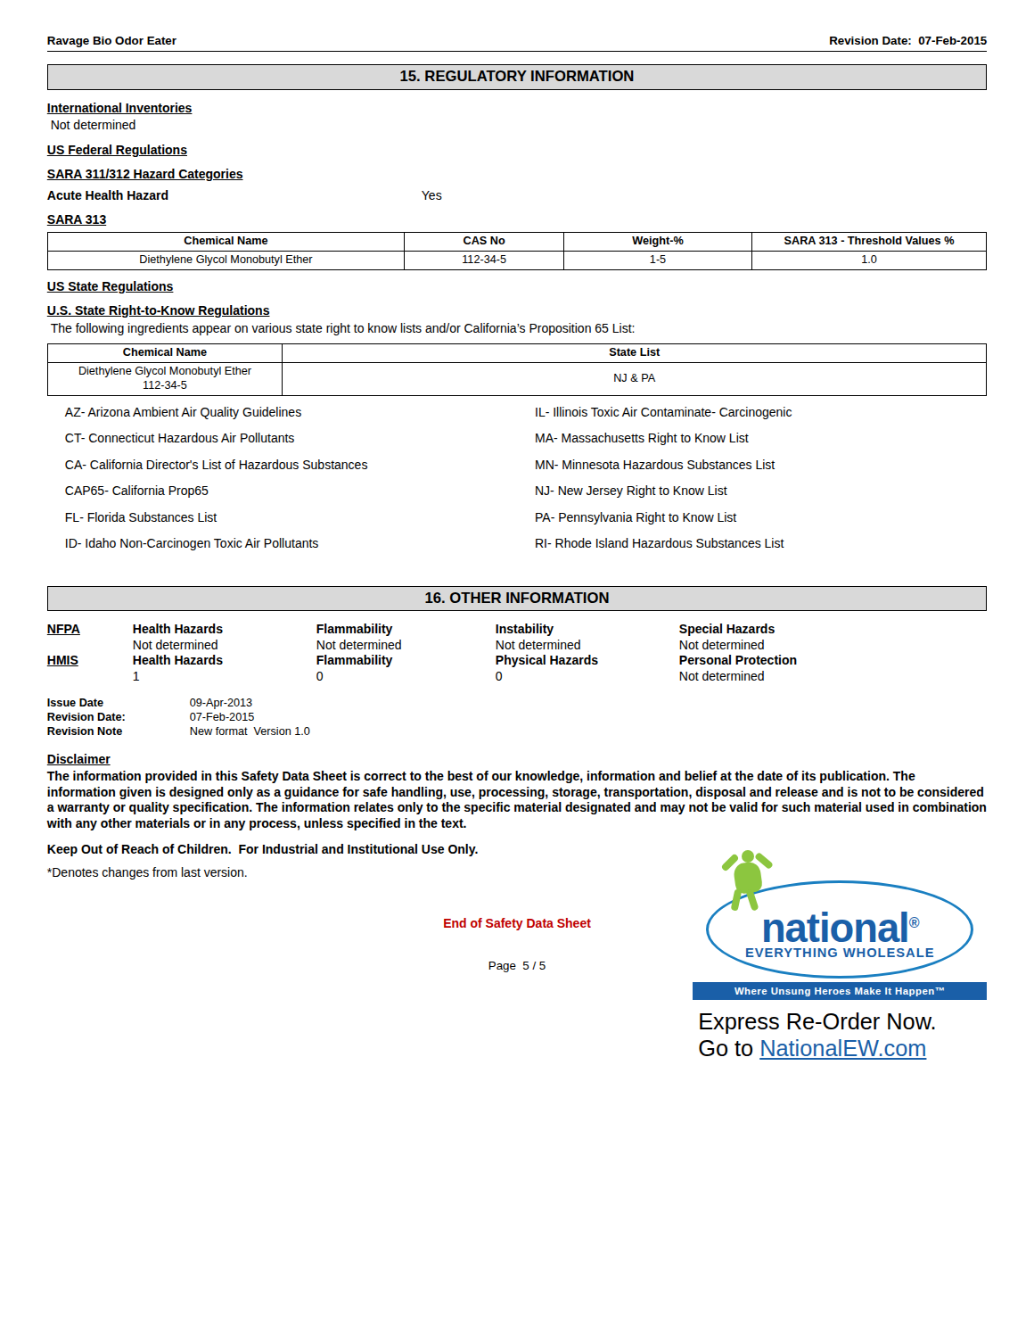Ravage Bio Odor Eater
Revision Date: 07-Feb-2015
15. REGULATORY INFORMATION
International Inventories
Not determined
US Federal Regulations
SARA 311/312 Hazard Categories
Acute Health Hazard
Yes
SARA 313
| Chemical Name | CAS No | Weight-% | SARA 313 - Threshold Values % |
| --- | --- | --- | --- |
| Diethylene Glycol Monobutyl Ether | 112-34-5 | 1-5 | 1.0 |
US State Regulations
U.S. State Right-to-Know Regulations
The following ingredients appear on various state right to know lists and/or California’s Proposition 65 List:
| Chemical Name | State List |
| --- | --- |
| Diethylene Glycol Monobutyl Ether 112-34-5 | NJ & PA |
AZ- Arizona Ambient Air Quality Guidelines
CT- Connecticut Hazardous Air Pollutants
CA- California Director's List of Hazardous Substances
CAP65- California Prop65
FL- Florida Substances List
ID- Idaho Non-Carcinogen Toxic Air Pollutants
IL- Illinois Toxic Air Contaminate- Carcinogenic
MA- Massachusetts Right to Know List
MN- Minnesota Hazardous Substances List
NJ- New Jersey Right to Know List
PA- Pennsylvania Right to Know List
RI- Rhode Island Hazardous Substances List
16. OTHER INFORMATION
| NFPA | Health Hazards | Flammability | Instability | Special Hazards |
| | Not determined | Not determined | Not determined | Not determined |
| HMIS | Health Hazards | Flammability | Physical Hazards | Personal Protection |
| | 1 | 0 | 0 | Not determined |
| Issue Date | 09-Apr-2013 |
| Revision Date: | 07-Feb-2015 |
| Revision Note | New format Version 1.0 |
Disclaimer
The information provided in this Safety Data Sheet is correct to the best of our knowledge, information and belief at the date of its publication. The information given is designed only as a guidance for safe handling, use, processing, storage, transportation, disposal and release and is not to be considered a warranty or quality specification. The information relates only to the specific material designated and may not be valid for such material used in combination with any other materials or in any process, unless specified in the text.
Keep Out of Reach of Children. For Industrial and Institutional Use Only.
*Denotes changes from last version.
national®
EVERYTHING WHOLESALE
Where Unsung Heroes Make It Happen™
Express Re-Order Now.
Go to NationalEW.com
End of Safety Data Sheet
Page 5 / 5